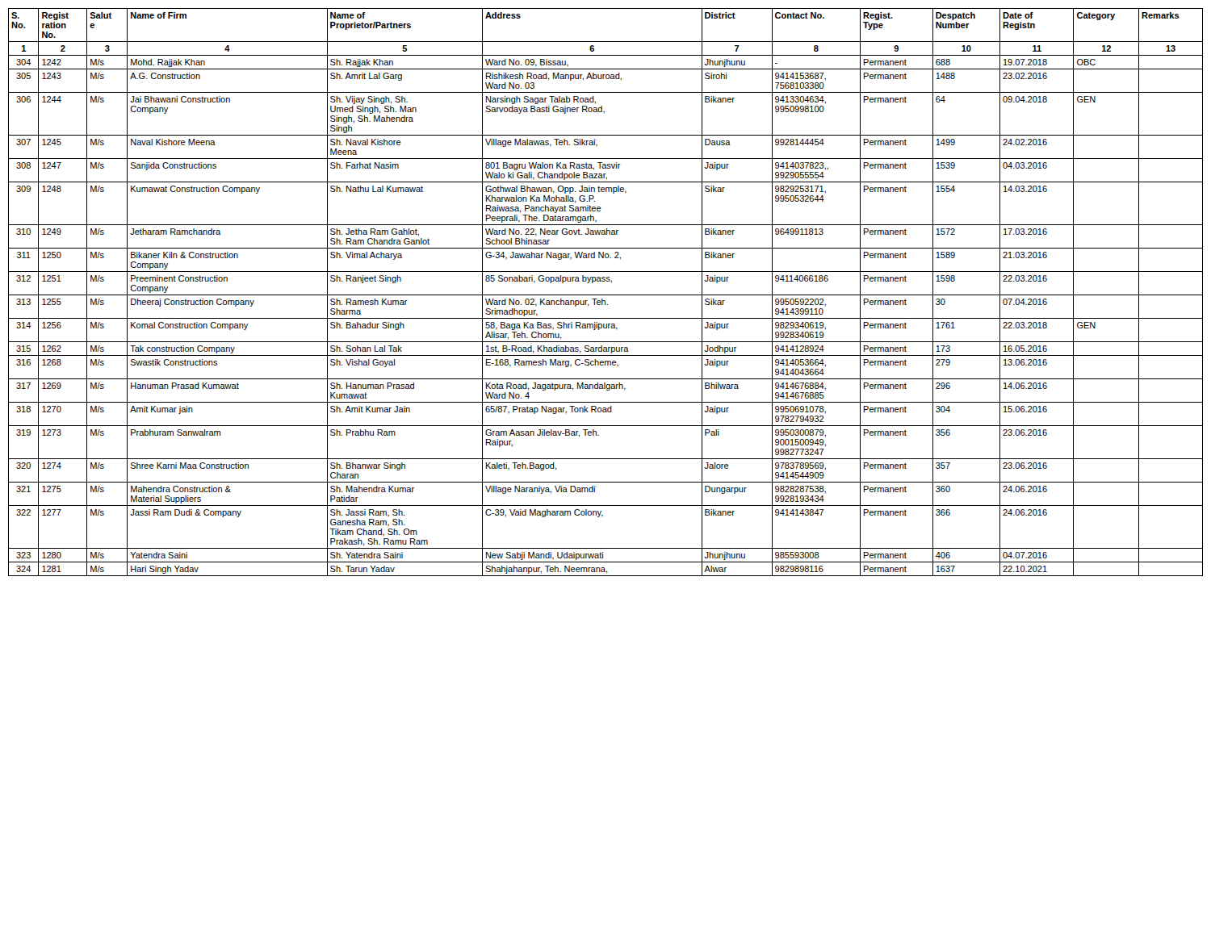| S. No. | Regist ration No. | Salut e | Name of Firm | Name of Proprietor/Partners | Address | District | Contact No. | Regist. Type | Despatch Number | Date of Registn | Category | Remarks |
| --- | --- | --- | --- | --- | --- | --- | --- | --- | --- | --- | --- | --- |
| 1 | 2 | 3 | 4 | 5 | 6 | 7 | 8 | 9 | 10 | 11 | 12 | 13 |
| 304 | 1242 | M/s | Mohd. Rajjak Khan | Sh. Rajjak Khan | Ward No. 09, Bissau, | Jhunjhunu | - | Permanent | 688 | 19.07.2018 | OBC | |
| 305 | 1243 | M/s | A.G. Construction | Sh. Amrit Lal Garg | Rishikesh Road, Manpur, Aburoad, Ward No. 03 | Sirohi | 9414153687, 7568103380 | Permanent | 1488 | 23.02.2016 | | |
| 306 | 1244 | M/s | Jai Bhawani Construction Company | Sh. Vijay Singh, Sh. Umed Singh, Sh. Man Singh, Sh. Mahendra Singh | Narsingh Sagar Talab Road, Sarvodaya Basti Gajner Road, | Bikaner | 9413304634, 9950998100 | Permanent | 64 | 09.04.2018 | GEN | |
| 307 | 1245 | M/s | Naval Kishore Meena | Sh. Naval Kishore Meena | Village Malawas, Teh. Sikrai, | Dausa | 9928144454 | Permanent | 1499 | 24.02.2016 | | |
| 308 | 1247 | M/s | Sanjida Constructions | Sh. Farhat Nasim | 801 Bagru Walon Ka Rasta, Tasvir Walo ki Gali, Chandpole Bazar, | Jaipur | 9414037823,, 9929055554 | Permanent | 1539 | 04.03.2016 | | |
| 309 | 1248 | M/s | Kumawat Construction Company | Sh. Nathu Lal Kumawat | Gothwal Bhawan, Opp. Jain temple, Kharwalon Ka Mohalla, G.P. Raiwasa, Panchayat Samitee Peeprali, The. Dataramgarh, | Sikar | 9829253171, 9950532644 | Permanent | 1554 | 14.03.2016 | | |
| 310 | 1249 | M/s | Jetharam Ramchandra | Sh. Jetha Ram Gahlot, Sh. Ram Chandra Ganlot | Ward No. 22, Near Govt. Jawahar School Bhinasar | Bikaner | 9649911813 | Permanent | 1572 | 17.03.2016 | | |
| 311 | 1250 | M/s | Bikaner Kiln & Construction Company | Sh. Vimal Acharya | G-34, Jawahar Nagar, Ward No. 2, | Bikaner | | Permanent | 1589 | 21.03.2016 | | |
| 312 | 1251 | M/s | Preeminent Construction Company | Sh. Ranjeet Singh | 85 Sonabari, Gopalpura bypass, | Jaipur | 94114066186 | Permanent | 1598 | 22.03.2016 | | |
| 313 | 1255 | M/s | Dheeraj Construction Company | Sh. Ramesh Kumar Sharma | Ward No. 02, Kanchanpur, Teh. Srimadhopur, | Sikar | 9950592202, 9414399110 | Permanent | 30 | 07.04.2016 | | |
| 314 | 1256 | M/s | Komal Construction Company | Sh. Bahadur Singh | 58, Baga Ka Bas, Shri Ramjipura, Alisar, Teh. Chomu, | Jaipur | 9829340619, 9928340619 | Permanent | 1761 | 22.03.2018 | GEN | |
| 315 | 1262 | M/s | Tak construction Company | Sh. Sohan Lal Tak | 1st, B-Road, Khadiabas, Sardarpura | Jodhpur | 9414128924 | Permanent | 173 | 16.05.2016 | | |
| 316 | 1268 | M/s | Swastik Constructions | Sh. Vishal Goyal | E-168, Ramesh Marg, C-Scheme, | Jaipur | 9414053664, 9414043664 | Permanent | 279 | 13.06.2016 | | |
| 317 | 1269 | M/s | Hanuman Prasad Kumawat | Sh. Hanuman Prasad Kumawat | Kota Road, Jagatpura, Mandalgarh, Ward No. 4 | Bhilwara | 9414676884, 9414676885 | Permanent | 296 | 14.06.2016 | | |
| 318 | 1270 | M/s | Amit Kumar jain | Sh. Amit Kumar Jain | 65/87, Pratap Nagar, Tonk Road | Jaipur | 9950691078, 9782794932 | Permanent | 304 | 15.06.2016 | | |
| 319 | 1273 | M/s | Prabhuram Sanwalram | Sh. Prabhu Ram | Gram Aasan Jilelav-Bar, Teh. Raipur, | Pali | 9950300879, 9001500949, 9982773247 | Permanent | 356 | 23.06.2016 | | |
| 320 | 1274 | M/s | Shree Karni Maa Construction | Sh. Bhanwar Singh Charan | Kaleti, Teh.Bagod, | Jalore | 9783789569, 9414544909 | Permanent | 357 | 23.06.2016 | | |
| 321 | 1275 | M/s | Mahendra Construction & Material Suppliers | Sh. Mahendra Kumar Patidar | Village Naraniya, Via Damdi | Dungarpur | 9828287538, 9928193434 | Permanent | 360 | 24.06.2016 | | |
| 322 | 1277 | M/s | Jassi Ram Dudi & Company | Sh. Jassi Ram, Sh. Ganesha Ram, Sh. Tikam Chand, Sh. Om Prakash, Sh. Ramu Ram | C-39, Vaid Magharam Colony, | Bikaner | 9414143847 | Permanent | 366 | 24.06.2016 | | |
| 323 | 1280 | M/s | Yatendra Saini | Sh. Yatendra Saini | New Sabji Mandi, Udaipurwati | Jhunjhunu | 985593008 | Permanent | 406 | 04.07.2016 | | |
| 324 | 1281 | M/s | Hari Singh Yadav | Sh. Tarun Yadav | Shahjahanpur, Teh. Neemrana, | Alwar | 9829898116 | Permanent | 1637 | 22.10.2021 | | |